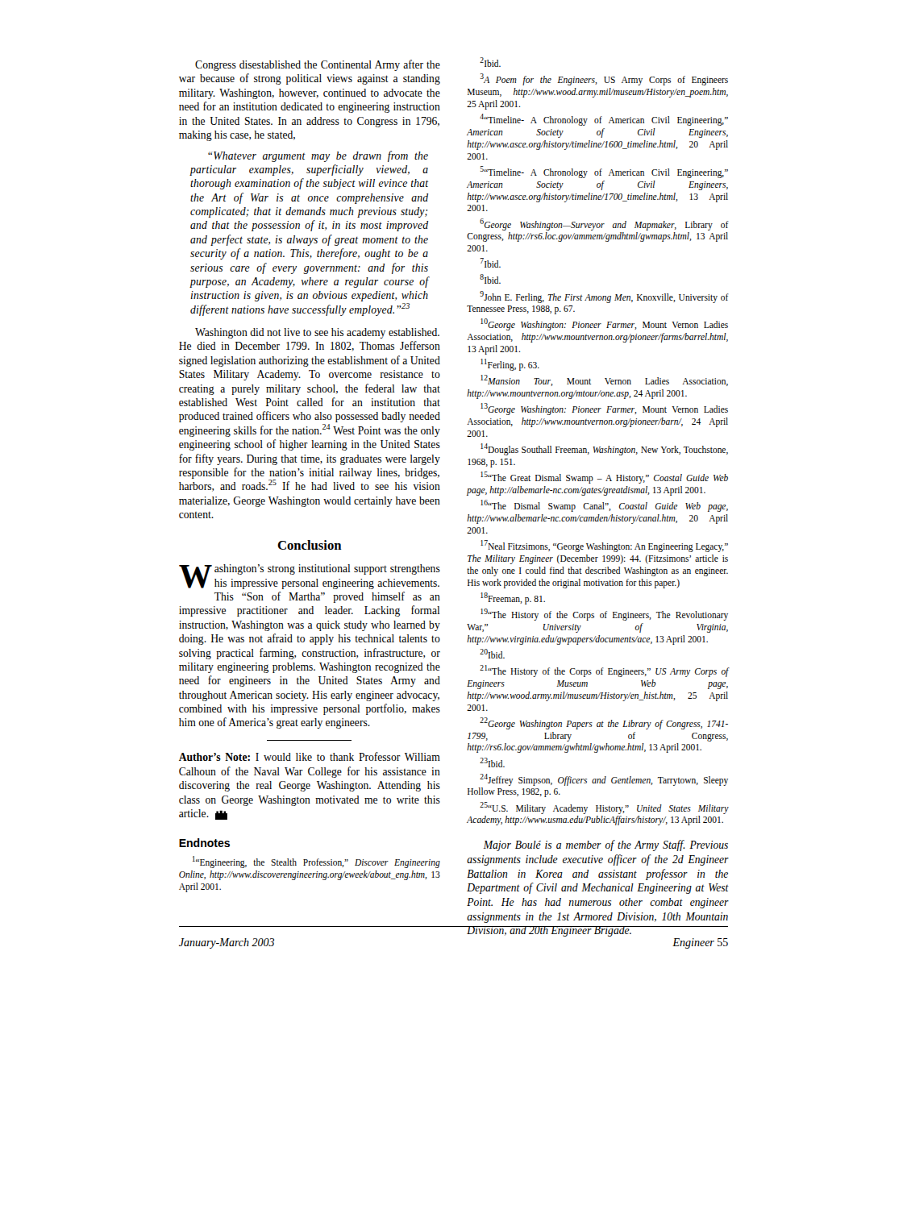Congress disestablished the Continental Army after the war because of strong political views against a standing military. Washington, however, continued to advocate the need for an institution dedicated to engineering instruction in the United States. In an address to Congress in 1796, making his case, he stated,
“Whatever argument may be drawn from the particular examples, superficially viewed, a thorough examination of the subject will evince that the Art of War is at once comprehensive and complicated; that it demands much previous study; and that the possession of it, in its most improved and perfect state, is always of great moment to the security of a nation. This, therefore, ought to be a serious care of every government: and for this purpose, an Academy, where a regular course of instruction is given, is an obvious expedient, which different nations have successfully employed.”23
Washington did not live to see his academy established. He died in December 1799. In 1802, Thomas Jefferson signed legislation authorizing the establishment of a United States Military Academy. To overcome resistance to creating a purely military school, the federal law that established West Point called for an institution that produced trained officers who also possessed badly needed engineering skills for the nation.24 West Point was the only engineering school of higher learning in the United States for fifty years. During that time, its graduates were largely responsible for the nation’s initial railway lines, bridges, harbors, and roads.25 If he had lived to see his vision materialize, George Washington would certainly have been content.
Conclusion
Washington’s strong institutional support strengthens his impressive personal engineering achievements. This “Son of Martha” proved himself as an impressive practitioner and leader. Lacking formal instruction, Washington was a quick study who learned by doing. He was not afraid to apply his technical talents to solving practical farming, construction, infrastructure, or military engineering problems. Washington recognized the need for engineers in the United States Army and throughout American society. His early engineer advocacy, combined with his impressive personal portfolio, makes him one of America’s great early engineers.
Author’s Note: I would like to thank Professor William Calhoun of the Naval War College for his assistance in discovering the real George Washington. Attending his class on George Washington motivated me to write this article.
Endnotes
1“Engineering, the Stealth Profession,” Discover Engineering Online, http://www.discoverengineering.org/eweek/about_eng.htm, 13 April 2001.
2Ibid.
3A Poem for the Engineers, US Army Corps of Engineers Museum, http://www.wood.army.mil/museum/History/en_poem.htm, 25 April 2001.
4“Timeline- A Chronology of American Civil Engineering,” American Society of Civil Engineers, http://www.asce.org/history/timeline/1600_timeline.html, 20 April 2001.
5“Timeline- A Chronology of American Civil Engineering,” American Society of Civil Engineers, http://www.asce.org/history/timeline/1700_timeline.html, 13 April 2001.
6George Washington—Surveyor and Mapmaker, Library of Congress, http://rs6.loc.gov/ammem/gmdhtml/gwmaps.html, 13 April 2001.
7Ibid.
8Ibid.
9John E. Ferling, The First Among Men, Knoxville, University of Tennessee Press, 1988, p. 67.
10George Washington: Pioneer Farmer, Mount Vernon Ladies Association, http://www.mountvernon.org/pioneer/farms/barrel.html, 13 April 2001.
11Ferling, p. 63.
12Mansion Tour, Mount Vernon Ladies Association, http://www.mountvernon.org/mtour/one.asp, 24 April 2001.
13George Washington: Pioneer Farmer, Mount Vernon Ladies Association, http://www.mountvernon.org/pioneer/barn/, 24 April 2001.
14Douglas Southall Freeman, Washington, New York, Touchstone, 1968, p. 151.
15“The Great Dismal Swamp – A History,” Coastal Guide Web page, http://albemarle-nc.com/gates/greatdismal, 13 April 2001.
16“The Dismal Swamp Canal”, Coastal Guide Web page, http://www.albemarle-nc.com/camden/history/canal.htm, 20 April 2001.
17Neal Fitzsimons, “George Washington: An Engineering Legacy,” The Military Engineer (December 1999): 44. (Fitzsimons’ article is the only one I could find that described Washington as an engineer. His work provided the original motivation for this paper.)
18Freeman, p. 81.
19“The History of the Corps of Engineers, The Revolutionary War,” University of Virginia, http://www.virginia.edu/gwpapers/documents/ace, 13 April 2001.
20Ibid.
21“The History of the Corps of Engineers,” US Army Corps of Engineers Museum Web page, http://www.wood.army.mil/museum/History/en_hist.htm, 25 April 2001.
22George Washington Papers at the Library of Congress, 1741-1799, Library of Congress, http://rs6.loc.gov/ammem/gwhtml/gwhome.html, 13 April 2001.
23Ibid.
24Jeffrey Simpson, Officers and Gentlemen, Tarrytown, Sleepy Hollow Press, 1982, p. 6.
25“U.S. Military Academy History,” United States Military Academy, http://www.usma.edu/PublicAffairs/history/, 13 April 2001.
Major Boulé is a member of the Army Staff. Previous assignments include executive officer of the 2d Engineer Battalion in Korea and assistant professor in the Department of Civil and Mechanical Engineering at West Point. He has had numerous other combat engineer assignments in the 1st Armored Division, 10th Mountain Division, and 20th Engineer Brigade.
January-March 2003
Engineer 55